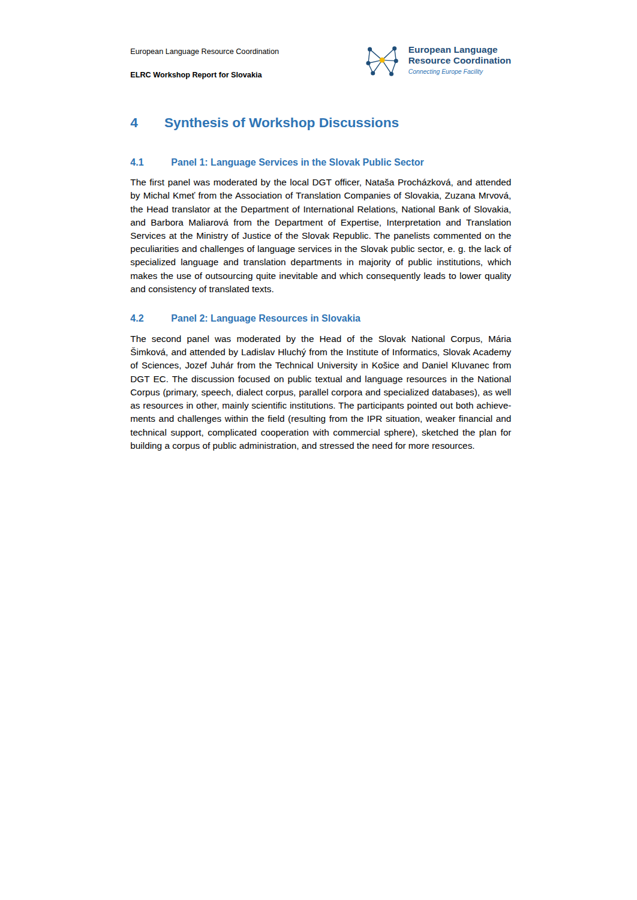European Language Resource Coordination
ELRC Workshop Report for Slovakia
European Language
Resource Coordination
Connecting Europe Facility
4 Synthesis of Workshop Discussions
4.1 Panel 1: Language Services in the Slovak Public Sector
The first panel was moderated by the local DGT officer, Nataša Procházková, and attended by Michal Kmeť from the Association of Translation Companies of Slovakia, Zuzana Mrvová, the Head translator at the Department of International Relations, National Bank of Slovakia, and Barbora Maliarová from the Department of Expertise, Interpretation and Translation Services at the Ministry of Justice of the Slovak Republic. The panelists commented on the peculiarities and challenges of language services in the Slovak public sector, e. g. the lack of specialized language and translation departments in majority of public institutions, which makes the use of outsourcing quite inevitable and which consequently leads to lower quality and consistency of translated texts.
4.2 Panel 2: Language Resources in Slovakia
The second panel was moderated by the Head of the Slovak National Corpus, Mária Šimková, and attended by Ladislav Hluchý from the Institute of Informatics, Slovak Academy of Sciences, Jozef Juhár from the Technical University in Košice and Daniel Kluvanec from DGT EC. The discussion focused on public textual and language resources in the National Corpus (primary, speech, dialect corpus, parallel corpora and specialized databases), as well as resources in other, mainly scientific institutions. The participants pointed out both achievements and challenges within the field (resulting from the IPR situation, weaker financial and technical support, complicated cooperation with commercial sphere), sketched the plan for building a corpus of public administration, and stressed the need for more resources.